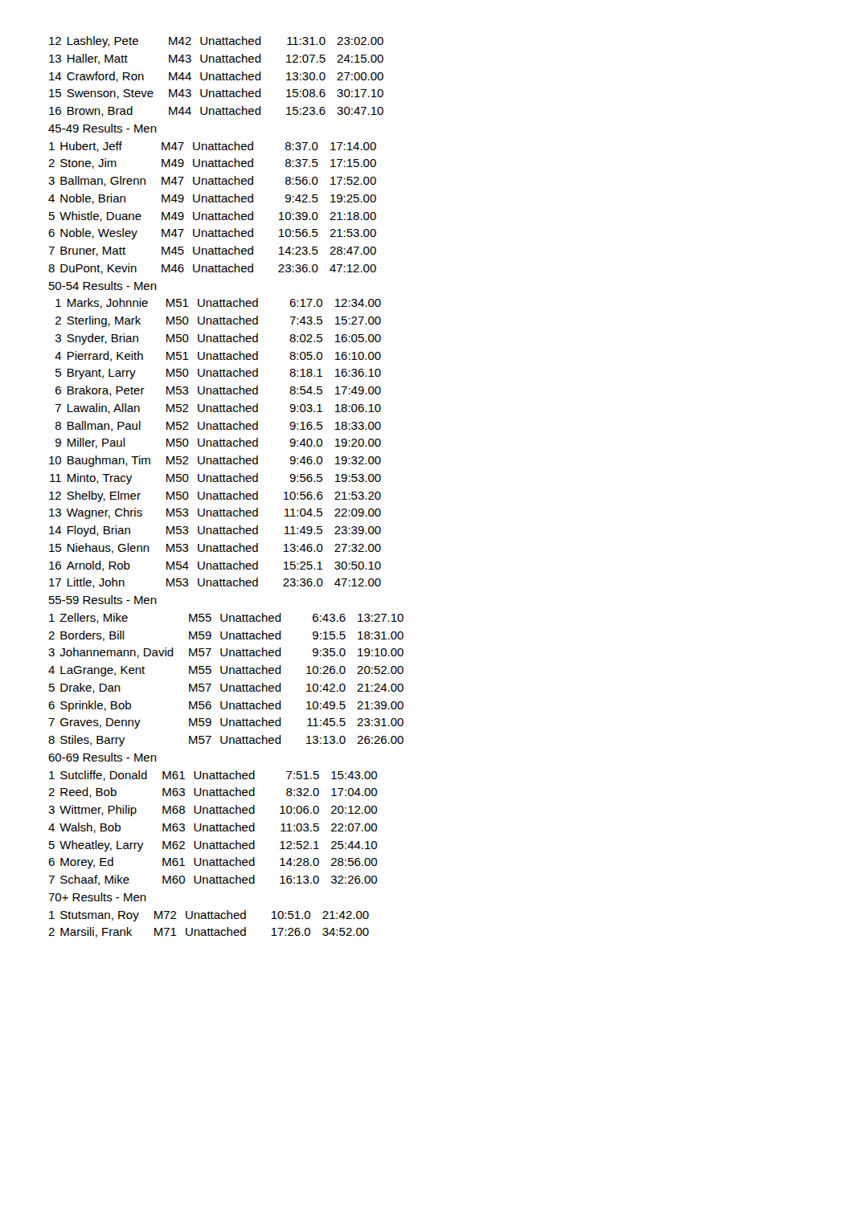| 12 | Lashley, Pete | M42 | Unattached | 11:31.0 | 23:02.00 |
| 13 | Haller, Matt | M43 | Unattached | 12:07.5 | 24:15.00 |
| 14 | Crawford, Ron | M44 | Unattached | 13:30.0 | 27:00.00 |
| 15 | Swenson, Steve | M43 | Unattached | 15:08.6 | 30:17.10 |
| 16 | Brown, Brad | M44 | Unattached | 15:23.6 | 30:47.10 |
45-49 Results - Men
| 1 | Hubert, Jeff | M47 | Unattached | 8:37.0 | 17:14.00 |
| 2 | Stone, Jim | M49 | Unattached | 8:37.5 | 17:15.00 |
| 3 | Ballman, Glrenn | M47 | Unattached | 8:56.0 | 17:52.00 |
| 4 | Noble, Brian | M49 | Unattached | 9:42.5 | 19:25.00 |
| 5 | Whistle, Duane | M49 | Unattached | 10:39.0 | 21:18.00 |
| 6 | Noble, Wesley | M47 | Unattached | 10:56.5 | 21:53.00 |
| 7 | Bruner, Matt | M45 | Unattached | 14:23.5 | 28:47.00 |
| 8 | DuPont, Kevin | M46 | Unattached | 23:36.0 | 47:12.00 |
50-54 Results - Men
| 1 | Marks, Johnnie | M51 | Unattached | 6:17.0 | 12:34.00 |
| 2 | Sterling, Mark | M50 | Unattached | 7:43.5 | 15:27.00 |
| 3 | Snyder, Brian | M50 | Unattached | 8:02.5 | 16:05.00 |
| 4 | Pierrard, Keith | M51 | Unattached | 8:05.0 | 16:10.00 |
| 5 | Bryant, Larry | M50 | Unattached | 8:18.1 | 16:36.10 |
| 6 | Brakora, Peter | M53 | Unattached | 8:54.5 | 17:49.00 |
| 7 | Lawalin, Allan | M52 | Unattached | 9:03.1 | 18:06.10 |
| 8 | Ballman, Paul | M52 | Unattached | 9:16.5 | 18:33.00 |
| 9 | Miller, Paul | M50 | Unattached | 9:40.0 | 19:20.00 |
| 10 | Baughman, Tim | M52 | Unattached | 9:46.0 | 19:32.00 |
| 11 | Minto, Tracy | M50 | Unattached | 9:56.5 | 19:53.00 |
| 12 | Shelby, Elmer | M50 | Unattached | 10:56.6 | 21:53.20 |
| 13 | Wagner, Chris | M53 | Unattached | 11:04.5 | 22:09.00 |
| 14 | Floyd, Brian | M53 | Unattached | 11:49.5 | 23:39.00 |
| 15 | Niehaus, Glenn | M53 | Unattached | 13:46.0 | 27:32.00 |
| 16 | Arnold, Rob | M54 | Unattached | 15:25.1 | 30:50.10 |
| 17 | Little, John | M53 | Unattached | 23:36.0 | 47:12.00 |
55-59 Results - Men
| 1 | Zellers, Mike | M55 | Unattached | 6:43.6 | 13:27.10 |
| 2 | Borders, Bill | M59 | Unattached | 9:15.5 | 18:31.00 |
| 3 | Johannemann, David | M57 | Unattached | 9:35.0 | 19:10.00 |
| 4 | LaGrange, Kent | M55 | Unattached | 10:26.0 | 20:52.00 |
| 5 | Drake, Dan | M57 | Unattached | 10:42.0 | 21:24.00 |
| 6 | Sprinkle, Bob | M56 | Unattached | 10:49.5 | 21:39.00 |
| 7 | Graves, Denny | M59 | Unattached | 11:45.5 | 23:31.00 |
| 8 | Stiles, Barry | M57 | Unattached | 13:13.0 | 26:26.00 |
60-69 Results - Men
| 1 | Sutcliffe, Donald | M61 | Unattached | 7:51.5 | 15:43.00 |
| 2 | Reed, Bob | M63 | Unattached | 8:32.0 | 17:04.00 |
| 3 | Wittmer, Philip | M68 | Unattached | 10:06.0 | 20:12.00 |
| 4 | Walsh, Bob | M63 | Unattached | 11:03.5 | 22:07.00 |
| 5 | Wheatley, Larry | M62 | Unattached | 12:52.1 | 25:44.10 |
| 6 | Morey, Ed | M61 | Unattached | 14:28.0 | 28:56.00 |
| 7 | Schaaf, Mike | M60 | Unattached | 16:13.0 | 32:26.00 |
70+ Results - Men
| 1 | Stutsman, Roy | M72 | Unattached | 10:51.0 | 21:42.00 |
| 2 | Marsili, Frank | M71 | Unattached | 17:26.0 | 34:52.00 |